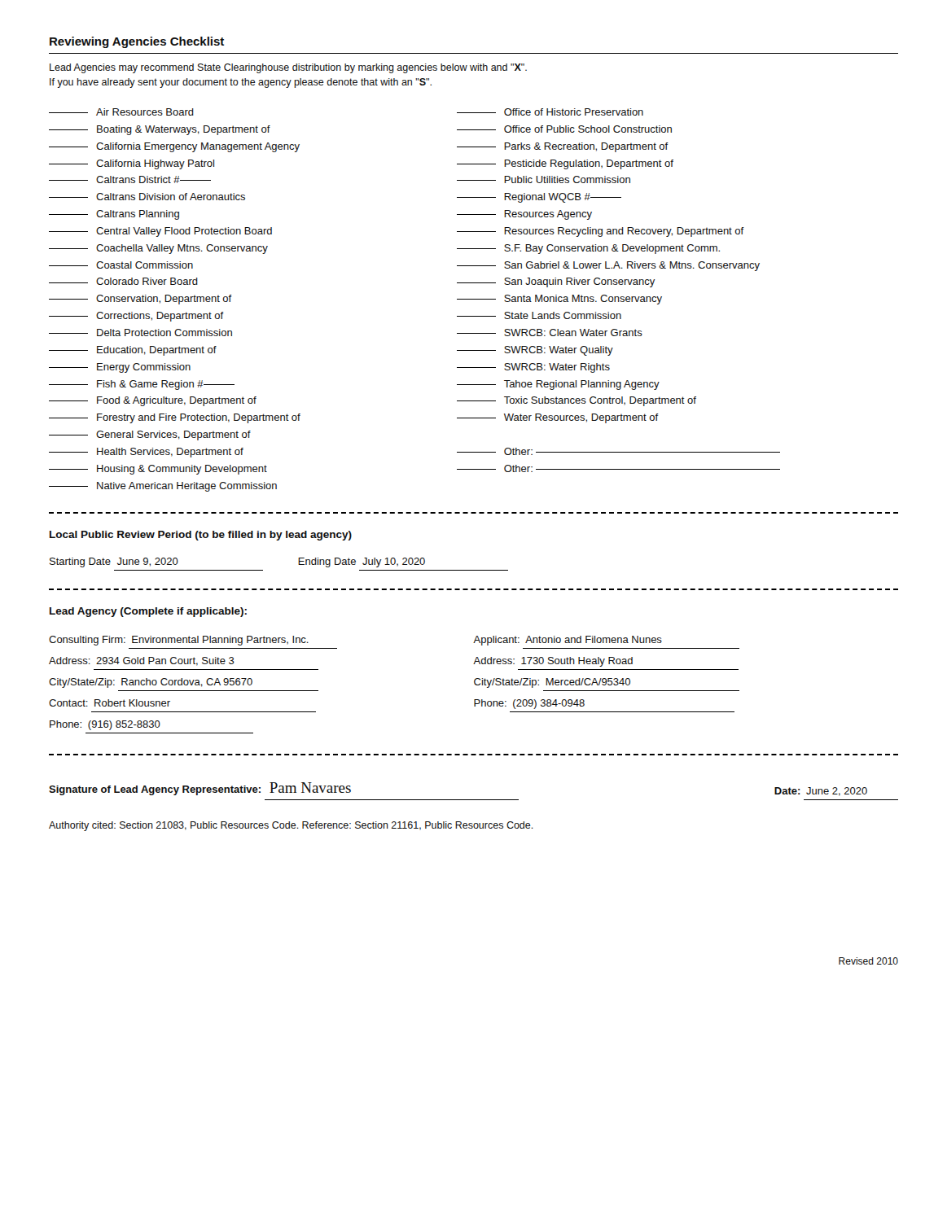Reviewing Agencies Checklist
Lead Agencies may recommend State Clearinghouse distribution by marking agencies below with and "X".
If you have already sent your document to the agency please denote that with an "S".
| Air Resources Board | Office of Historic Preservation |
| Boating & Waterways, Department of | Office of Public School Construction |
| California Emergency Management Agency | Parks & Recreation, Department of |
| California Highway Patrol | Pesticide Regulation, Department of |
| Caltrans District # | Public Utilities Commission |
| Caltrans Division of Aeronautics | Regional WQCB # |
| Caltrans Planning | Resources Agency |
| Central Valley Flood Protection Board | Resources Recycling and Recovery, Department of |
| Coachella Valley Mtns. Conservancy | S.F. Bay Conservation & Development Comm. |
| Coastal Commission | San Gabriel & Lower L.A. Rivers & Mtns. Conservancy |
| Colorado River Board | San Joaquin River Conservancy |
| Conservation, Department of | Santa Monica Mtns. Conservancy |
| Corrections, Department of | State Lands Commission |
| Delta Protection Commission | SWRCB: Clean Water Grants |
| Education, Department of | SWRCB: Water Quality |
| Energy Commission | SWRCB: Water Rights |
| Fish & Game Region # | Tahoe Regional Planning Agency |
| Food & Agriculture, Department of | Toxic Substances Control, Department of |
| Forestry and Fire Protection, Department of | Water Resources, Department of |
| General Services, Department of | |
| Health Services, Department of | Other: |
| Housing & Community Development | Other: |
| Native American Heritage Commission | |
Local Public Review Period (to be filled in by lead agency)
Starting Date June 9, 2020 Ending Date July 10, 2020
Lead Agency (Complete if applicable):
| Consulting Firm: Environmental Planning Partners, Inc. | Applicant: Antonio and Filomena Nunes |
| Address: 2934 Gold Pan Court, Suite 3 | Address: 1730 South Healy Road |
| City/State/Zip: Rancho Cordova, CA 95670 | City/State/Zip: Merced/CA/95340 |
| Contact: Robert Klousner | Phone: (209) 384-0948 |
| Phone: (916) 852-8830 | |
Signature of Lead Agency Representative: Pam Navares
Date: June 2, 2020
Authority cited: Section 21083, Public Resources Code. Reference: Section 21161, Public Resources Code.
Revised 2010